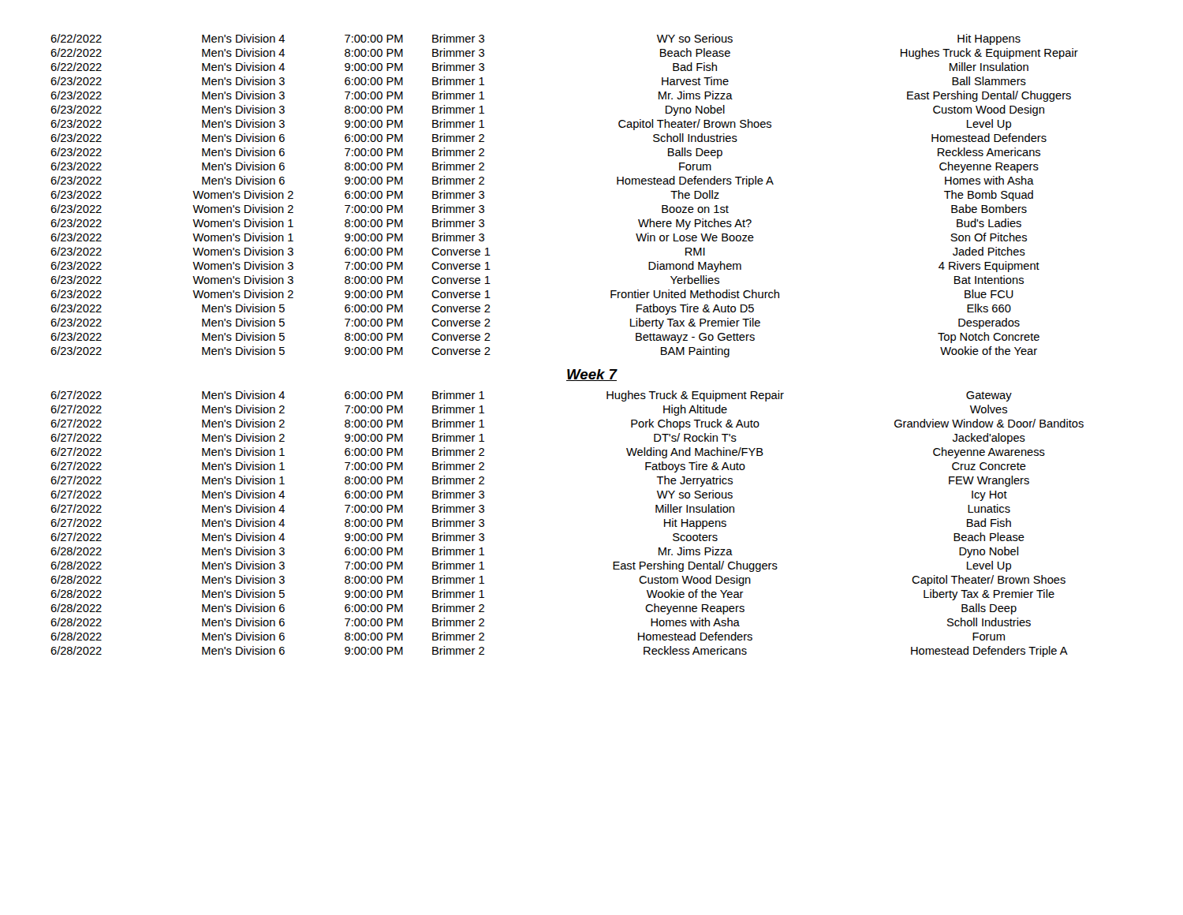| 6/22/2022 | Men's Division 4 | 7:00:00 PM | Brimmer 3 | WY so Serious | Hit Happens |
| 6/22/2022 | Men's Division 4 | 8:00:00 PM | Brimmer 3 | Beach Please | Hughes Truck & Equipment Repair |
| 6/22/2022 | Men's Division 4 | 9:00:00 PM | Brimmer 3 | Bad Fish | Miller Insulation |
| 6/23/2022 | Men's Division 3 | 6:00:00 PM | Brimmer 1 | Harvest Time | Ball Slammers |
| 6/23/2022 | Men's Division 3 | 7:00:00 PM | Brimmer 1 | Mr. Jims Pizza | East Pershing Dental/ Chuggers |
| 6/23/2022 | Men's Division 3 | 8:00:00 PM | Brimmer 1 | Dyno Nobel | Custom Wood Design |
| 6/23/2022 | Men's Division 3 | 9:00:00 PM | Brimmer 1 | Capitol Theater/ Brown Shoes | Level Up |
| 6/23/2022 | Men's Division 6 | 6:00:00 PM | Brimmer 2 | Scholl Industries | Homestead Defenders |
| 6/23/2022 | Men's Division 6 | 7:00:00 PM | Brimmer 2 | Balls Deep | Reckless Americans |
| 6/23/2022 | Men's Division 6 | 8:00:00 PM | Brimmer 2 | Forum | Cheyenne Reapers |
| 6/23/2022 | Men's Division 6 | 9:00:00 PM | Brimmer 2 | Homestead Defenders Triple A | Homes with Asha |
| 6/23/2022 | Women's Division 2 | 6:00:00 PM | Brimmer 3 | The Dollz | The Bomb Squad |
| 6/23/2022 | Women's Division 2 | 7:00:00 PM | Brimmer 3 | Booze on 1st | Babe Bombers |
| 6/23/2022 | Women's Division 1 | 8:00:00 PM | Brimmer 3 | Where My Pitches At? | Bud's Ladies |
| 6/23/2022 | Women's Division 1 | 9:00:00 PM | Brimmer 3 | Win or Lose We Booze | Son Of Pitches |
| 6/23/2022 | Women's Division 3 | 6:00:00 PM | Converse 1 | RMI | Jaded Pitches |
| 6/23/2022 | Women's Division 3 | 7:00:00 PM | Converse 1 | Diamond Mayhem | 4 Rivers Equipment |
| 6/23/2022 | Women's Division 3 | 8:00:00 PM | Converse 1 | Yerbellies | Bat Intentions |
| 6/23/2022 | Women's Division 2 | 9:00:00 PM | Converse 1 | Frontier United Methodist Church | Blue FCU |
| 6/23/2022 | Men's Division 5 | 6:00:00 PM | Converse 2 | Fatboys Tire & Auto D5 | Elks 660 |
| 6/23/2022 | Men's Division 5 | 7:00:00 PM | Converse 2 | Liberty Tax & Premier Tile | Desperados |
| 6/23/2022 | Men's Division 5 | 8:00:00 PM | Converse 2 | Bettawayz - Go Getters | Top Notch Concrete |
| 6/23/2022 | Men's Division 5 | 9:00:00 PM | Converse 2 | BAM Painting | Wookie of the Year |
| Week 7 |
| 6/27/2022 | Men's Division 4 | 6:00:00 PM | Brimmer 1 | Hughes Truck & Equipment Repair | Gateway |
| 6/27/2022 | Men's Division 2 | 7:00:00 PM | Brimmer 1 | High Altitude | Wolves |
| 6/27/2022 | Men's Division 2 | 8:00:00 PM | Brimmer 1 | Pork Chops Truck & Auto | Grandview Window & Door/ Banditos |
| 6/27/2022 | Men's Division 2 | 9:00:00 PM | Brimmer 1 | DT's/ Rockin T's | Jacked'alopes |
| 6/27/2022 | Men's Division 1 | 6:00:00 PM | Brimmer 2 | Welding And Machine/FYB | Cheyenne Awareness |
| 6/27/2022 | Men's Division 1 | 7:00:00 PM | Brimmer 2 | Fatboys Tire & Auto | Cruz Concrete |
| 6/27/2022 | Men's Division 1 | 8:00:00 PM | Brimmer 2 | The Jerryatrics | FEW Wranglers |
| 6/27/2022 | Men's Division 4 | 6:00:00 PM | Brimmer 3 | WY so Serious | Icy Hot |
| 6/27/2022 | Men's Division 4 | 7:00:00 PM | Brimmer 3 | Miller Insulation | Lunatics |
| 6/27/2022 | Men's Division 4 | 8:00:00 PM | Brimmer 3 | Hit Happens | Bad Fish |
| 6/27/2022 | Men's Division 4 | 9:00:00 PM | Brimmer 3 | Scooters | Beach Please |
| 6/28/2022 | Men's Division 3 | 6:00:00 PM | Brimmer 1 | Mr. Jims Pizza | Dyno Nobel |
| 6/28/2022 | Men's Division 3 | 7:00:00 PM | Brimmer 1 | East Pershing Dental/ Chuggers | Level Up |
| 6/28/2022 | Men's Division 3 | 8:00:00 PM | Brimmer 1 | Custom Wood Design | Capitol Theater/ Brown Shoes |
| 6/28/2022 | Men's Division 5 | 9:00:00 PM | Brimmer 1 | Wookie of the Year | Liberty Tax & Premier Tile |
| 6/28/2022 | Men's Division 6 | 6:00:00 PM | Brimmer 2 | Cheyenne Reapers | Balls Deep |
| 6/28/2022 | Men's Division 6 | 7:00:00 PM | Brimmer 2 | Homes with Asha | Scholl Industries |
| 6/28/2022 | Men's Division 6 | 8:00:00 PM | Brimmer 2 | Homestead Defenders | Forum |
| 6/28/2022 | Men's Division 6 | 9:00:00 PM | Brimmer 2 | Reckless Americans | Homestead Defenders Triple A |